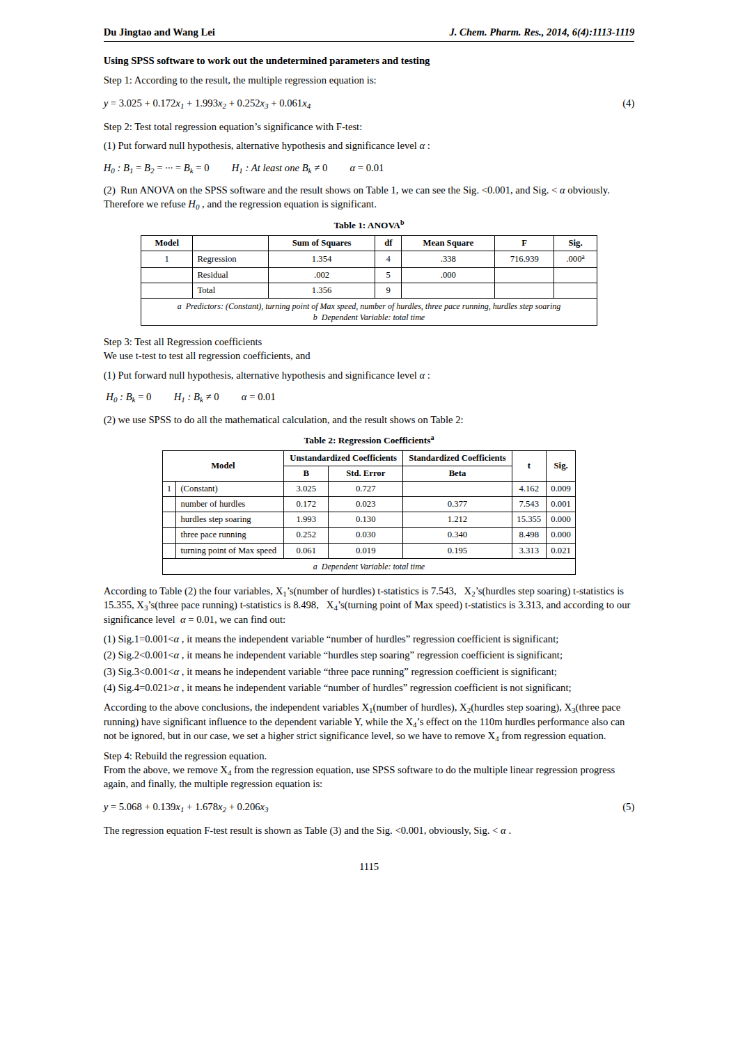Du Jingtao and Wang Lei
J. Chem. Pharm. Res., 2014, 6(4):1113-1119
Using SPSS software to work out the undetermined parameters and testing
Step 1: According to the result, the multiple regression equation is:
y = 3.025 + 0.172x1 + 1.993x2 + 0.252x3 + 0.061x4
(4)
Step 2: Test total regression equation’s significance with F-test:
(1) Put forward null hypothesis, alternative hypothesis and significance level α :
H0 : B1 = B2 = ··· = Bk = 0 H1 : At least one Bk ≠ 0 α = 0.01
(2) Run ANOVA on the SPSS software and the result shows on Table 1, we can see the Sig. <0.001, and Sig. < α obviously. Therefore we refuse H0 , and the regression equation is significant.
Table 1: ANOVA b
| Model | | Sum of Squares | df | Mean Square | F | Sig. |
| --- | --- | --- | --- | --- | --- | --- |
| 1 | Regression | 1.354 | 4 | .338 | 716.939 | .000 a |
| | Residual | .002 | 5 | .000 | | |
| | Total | 1.356 | 9 | | | |
| a Predictors: (Constant), turning point of Max speed, number of hurdles, three pace running, hurdles step soaring b Dependent Variable: total time |
Step 3: Test all Regression coefficients
We use t-test to test all regression coefficients, and
(1) Put forward null hypothesis, alternative hypothesis and significance level α :
H0 : Bk = 0 H1 : Bk ≠ 0 α = 0.01
(2) we use SPSS to do all the mathematical calculation, and the result shows on Table 2:
Table 2: Regression Coefficients a
| Model | Unstandardized Coefficients | Standardized Coefficients | t | Sig. |
| --- | --- | --- | --- | --- |
| B | Std. Error | Beta |
| 1 | (Constant) | 3.025 | 0.727 | | 4.162 | 0.009 |
| | number of hurdles | 0.172 | 0.023 | 0.377 | 7.543 | 0.001 |
| | hurdles step soaring | 1.993 | 0.130 | 1.212 | 15.355 | 0.000 |
| | three pace running | 0.252 | 0.030 | 0.340 | 8.498 | 0.000 |
| | turning point of Max speed | 0.061 | 0.019 | 0.195 | 3.313 | 0.021 |
| a Dependent Variable: total time |
According to Table (2) the four variables, X1’s(number of hurdles) t-statistics is 7.543, X2’s(hurdles step soaring) t-statistics is 15.355, X3’s(three pace running) t-statistics is 8.498, X4’s(turning point of Max speed) t-statistics is 3.313, and according to our significance level α = 0.01, we can find out:
(1) Sig.1=0.001<α , it means the independent variable “number of hurdles” regression coefficient is significant;
(2) Sig.2<0.001<α , it means he independent variable “hurdles step soaring” regression coefficient is significant;
(3) Sig.3<0.001<α , it means he independent variable “three pace running” regression coefficient is significant;
(4) Sig.4=0.021>α , it means he independent variable “number of hurdles” regression coefficient is not significant;
According to the above conclusions, the independent variables X1(number of hurdles), X2(hurdles step soaring), X3(three pace running) have significant influence to the dependent variable Y, while the X4’s effect on the 110m hurdles performance also can not be ignored, but in our case, we set a higher strict significance level, so we have to remove X4 from regression equation.
Step 4: Rebuild the regression equation.
From the above, we remove X4 from the regression equation, use SPSS software to do the multiple linear regression progress again, and finally, the multiple regression equation is:
y = 5.068 + 0.139x1 + 1.678x2 + 0.206x3
(5)
The regression equation F-test result is shown as Table (3) and the Sig. <0.001, obviously, Sig. < α .
1115